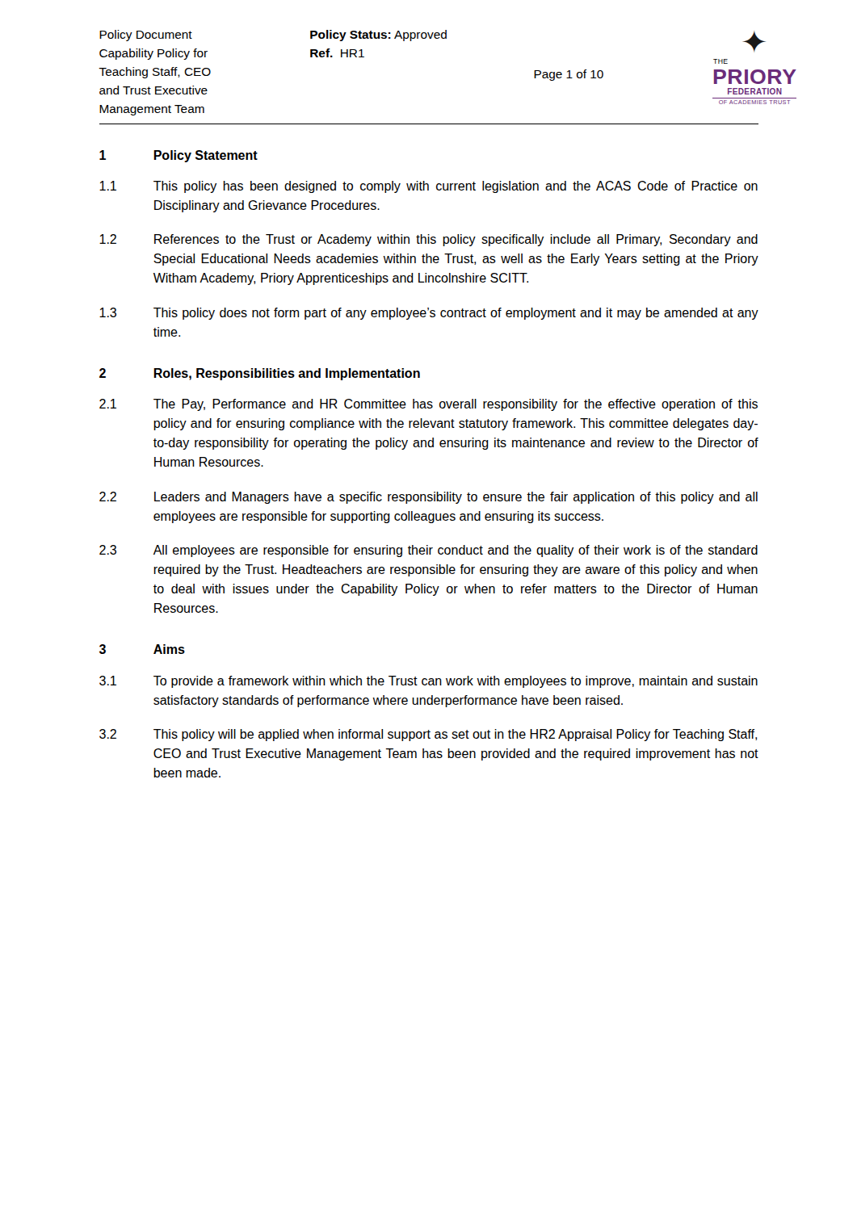Policy Document
Capability Policy for
Teaching Staff, CEO
and Trust Executive
Management Team
Policy Status: Approved
Ref. HR1
Page 1 of 10
✦
THE
PRIORY
FEDERATION
OF ACADEMIES TRUST
1
Policy Statement
1.1
This policy has been designed to comply with current legislation and the ACAS Code of Practice on Disciplinary and Grievance Procedures.
1.2
References to the Trust or Academy within this policy specifically include all Primary, Secondary and Special Educational Needs academies within the Trust, as well as the Early Years setting at the Priory Witham Academy, Priory Apprenticeships and Lincolnshire SCITT.
1.3
This policy does not form part of any employee’s contract of employment and it may be amended at any time.
2
Roles, Responsibilities and Implementation
2.1
The Pay, Performance and HR Committee has overall responsibility for the effective operation of this policy and for ensuring compliance with the relevant statutory framework. This committee delegates day-to-day responsibility for operating the policy and ensuring its maintenance and review to the Director of Human Resources.
2.2
Leaders and Managers have a specific responsibility to ensure the fair application of this policy and all employees are responsible for supporting colleagues and ensuring its success.
2.3
All employees are responsible for ensuring their conduct and the quality of their work is of the standard required by the Trust. Headteachers are responsible for ensuring they are aware of this policy and when to deal with issues under the Capability Policy or when to refer matters to the Director of Human Resources.
3
Aims
3.1
To provide a framework within which the Trust can work with employees to improve, maintain and sustain satisfactory standards of performance where underperformance have been raised.
3.2
This policy will be applied when informal support as set out in the HR2 Appraisal Policy for Teaching Staff, CEO and Trust Executive Management Team has been provided and the required improvement has not been made.